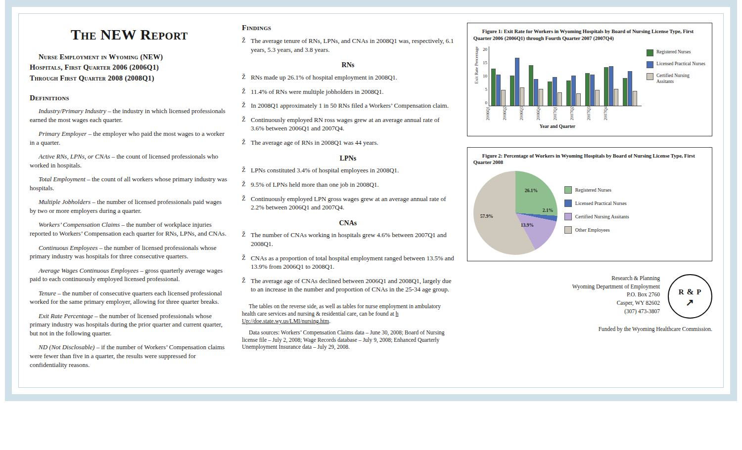The NEW Report
Nurse Employment in Wyoming (NEW)
Hospitals, First Quarter 2006 (2006Q1)
Through First Quarter 2008 (2008Q1)
Definitions
Industry/Primary Industry – the industry in which licensed professionals earned the most wages each quarter.
Primary Employer – the employer who paid the most wages to a worker in a quarter.
Active RNs, LPNs, or CNAs – the count of licensed professionals who worked in hospitals.
Total Employment – the count of all workers whose primary industry was hospitals.
Multiple Jobholders – the number of licensed professionals paid wages by two or more employers during a quarter.
Workers’ Compensation Claims – the number of workplace injuries reported to Workers’ Compensation each quarter for RNs, LPNs, and CNAs.
Continuous Employees – the number of licensed professionals whose primary industry was hospitals for three consecutive quarters.
Average Wages Continuous Employees – gross quarterly average wages paid to each continuously employed licensed professional.
Tenure – the number of consecutive quarters each licensed professional worked for the same primary employer, allowing for three quarter breaks.
Exit Rate Percentage – the number of licensed professionals whose primary industry was hospitals during the prior quarter and current quarter, but not in the following quarter.
ND (Not Disclosable) – if the number of Workers’ Compensation claims were fewer than five in a quarter, the results were suppressed for confidentiality reasons.
Findings
The average tenure of RNs, LPNs, and CNAs in 2008Q1 was, respectively, 6.1 years, 5.3 years, and 3.8 years.
RNs
RNs made up 26.1% of hospital employment in 2008Q1.
11.4% of RNs were multiple jobholders in 2008Q1.
In 2008Q1 approximately 1 in 50 RNs filed a Workers’ Compensation claim.
Continuously employed RN ross wages grew at an average annual rate of 3.6% between 2006Q1 and 2007Q4.
The average age of RNs in 2008Q1 was 44 years.
LPNs
LPNs constituted 3.4% of hospital employees in 2008Q1.
9.5% of LPNs held more than one job in 2008Q1.
Continuously employed LPN gross wages grew at an average annual rate of 2.2% between 2006Q1 and 2007Q4.
CNAs
The number of CNAs working in hospitals grew 4.6% between 2007Q1 and 2008Q1.
CNAs as a proportion of total hospital employment ranged between 13.5% and 13.9% from 2006Q1 to 2008Q1.
The average age of CNAs declined between 2006Q1 and 2008Q1, largely due to an increase in the number and proportion of CNAs in the 25-34 age group.
The tables on the reverse side, as well as tables for nurse employment in ambulatory health care services and nursing & residential care, can be found at h​Up://doe.state.wy.us/LMI/nursing.htm.
Data sources: Workers’ Compensation Claims data – June 30, 2008; Board of Nursing license file – July 2, 2008; Wage Records database – July 9, 2008; Enhanced Quarterly Unemployment Insurance data – July 29, 2008.
Figure 1: Exit Rate for Workers in Wyoming Hospitals by Board of Nursing License Type, First Quarter 2006 (2006Q1) through Fourth Quarter 2007 (2007Q4)
Exit Rate Percentage
20 15 10 5 0
2006Q1 2006Q2 2006Q3 2006Q4 2007Q1 2007Q2 2007Q3 2007Q4
Year and Quarter
Registered Nurses
Licensed Practical Nurses
Certified Nursing Assitants
Figure 2: Percentage of Workers in Wyoming Hospitals by Board of Nursing License Type, First Quarter 2008
26.1% 2.1% 13.9% 57.9%
Registered Nurses
Licensed Practical Nurses
Certified Nursing Assitants
Other Employees
Research & Planning
Wyoming Department of Employment
P.O. Box 2760
Casper, WY 82602
(307) 473-3807
R & P
↗
Funded by the Wyoming Healthcare Commission.